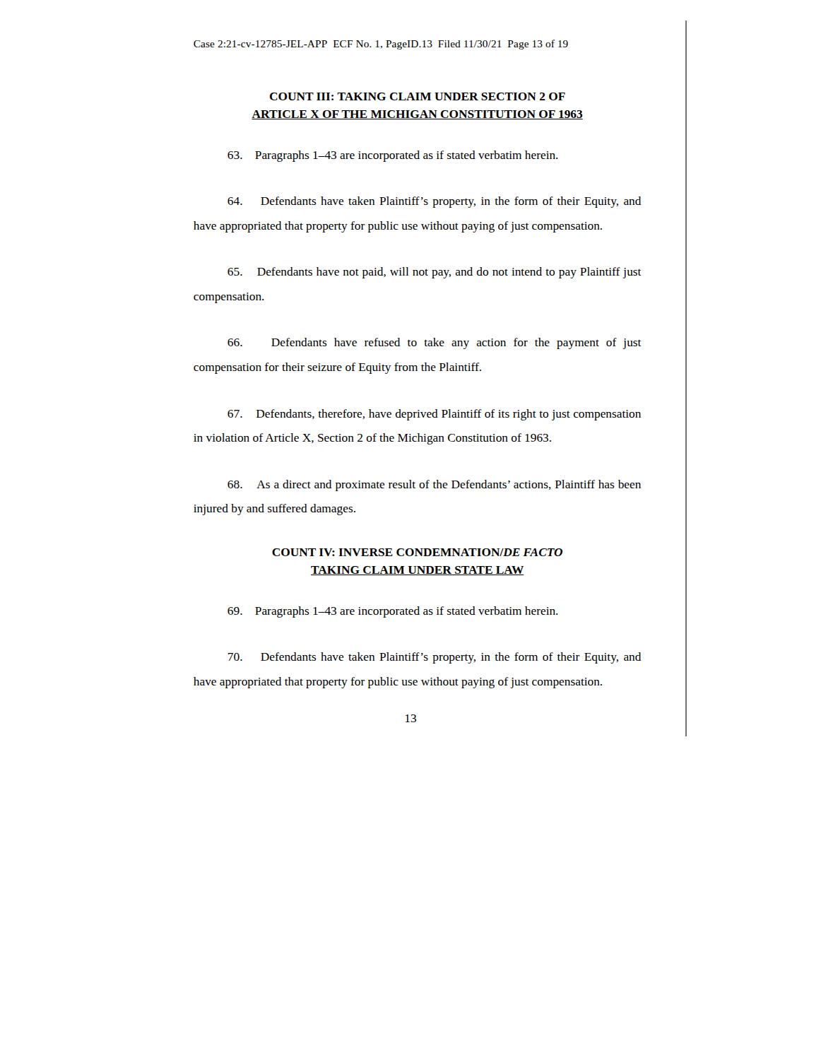Case 2:21-cv-12785-JEL-APP ECF No. 1, PageID.13 Filed 11/30/21 Page 13 of 19
Count III: Taking Claim Under Section 2 of
Article X of the Michigan Constitution of 1963
63. Paragraphs 1–43 are incorporated as if stated verbatim herein.
64. Defendants have taken Plaintiff’s property, in the form of their Equity, and have appropriated that property for public use without paying of just compensation.
65. Defendants have not paid, will not pay, and do not intend to pay Plaintiff just compensation.
66. Defendants have refused to take any action for the payment of just compensation for their seizure of Equity from the Plaintiff.
67. Defendants, therefore, have deprived Plaintiff of its right to just compensation in violation of Article X, Section 2 of the Michigan Constitution of 1963.
68. As a direct and proximate result of the Defendants’ actions, Plaintiff has been injured by and suffered damages.
Count IV: Inverse Condemnation/De Facto
Taking Claim Under State Law
69. Paragraphs 1–43 are incorporated as if stated verbatim herein.
70. Defendants have taken Plaintiff’s property, in the form of their Equity, and have appropriated that property for public use without paying of just compensation.
13